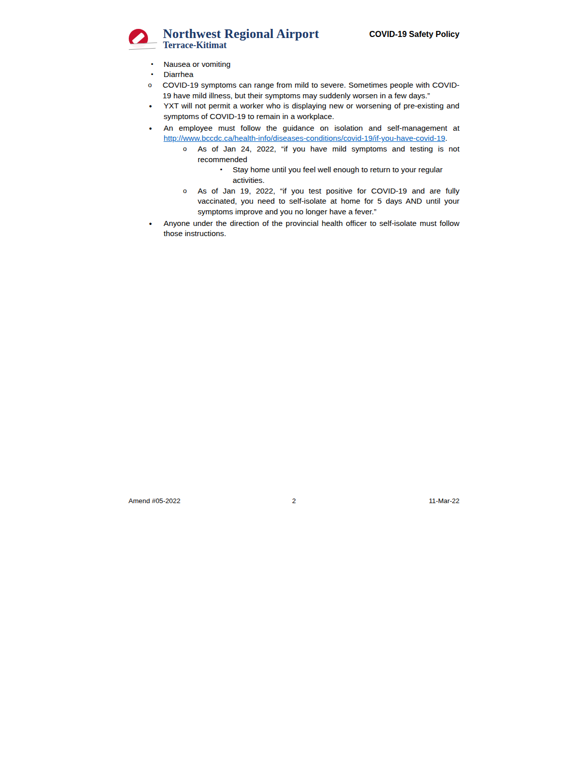Northwest Regional Airport
Terrace-Kitimat
COVID-19 Safety Policy
Nausea or vomiting
Diarrhea
COVID-19 symptoms can range from mild to severe. Sometimes people with COVID-19 have mild illness, but their symptoms may suddenly worsen in a few days.”
YXT will not permit a worker who is displaying new or worsening of pre-existing and symptoms of COVID-19 to remain in a workplace.
An employee must follow the guidance on isolation and self-management at http://www.bccdc.ca/health-info/diseases-conditions/covid-19/if-you-have-covid-19.
As of Jan 24, 2022, “if you have mild symptoms and testing is not recommended
Stay home until you feel well enough to return to your regular activities.
As of Jan 19, 2022, “if you test positive for COVID-19 and are fully vaccinated, you need to self-isolate at home for 5 days AND until your symptoms improve and you no longer have a fever.”
Anyone under the direction of the provincial health officer to self-isolate must follow those instructions.
Amend #05-2022
2
11-Mar-22